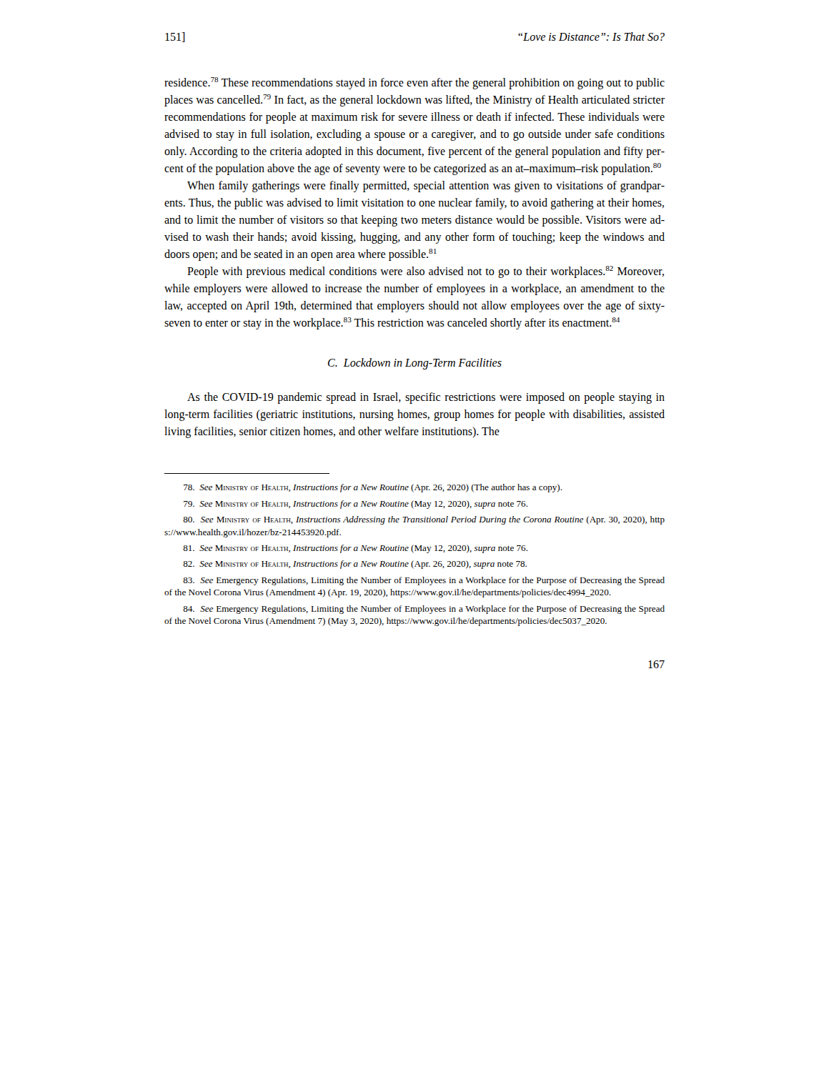151] “Love is Distance”: Is That So?
residence.78 These recommendations stayed in force even after the general prohibition on going out to public places was cancelled.79 In fact, as the general lockdown was lifted, the Ministry of Health articulated stricter recommendations for people at maximum risk for severe illness or death if infected. These individuals were advised to stay in full isolation, excluding a spouse or a caregiver, and to go outside under safe conditions only. According to the criteria adopted in this document, five percent of the general population and fifty percent of the population above the age of seventy were to be categorized as an at–maximum–risk population.80
When family gatherings were finally permitted, special attention was given to visitations of grandparents. Thus, the public was advised to limit visitation to one nuclear family, to avoid gathering at their homes, and to limit the number of visitors so that keeping two meters distance would be possible. Visitors were advised to wash their hands; avoid kissing, hugging, and any other form of touching; keep the windows and doors open; and be seated in an open area where possible.81
People with previous medical conditions were also advised not to go to their workplaces.82 Moreover, while employers were allowed to increase the number of employees in a workplace, an amendment to the law, accepted on April 19th, determined that employers should not allow employees over the age of sixty-seven to enter or stay in the workplace.83 This restriction was canceled shortly after its enactment.84
C. Lockdown in Long-Term Facilities
As the COVID-19 pandemic spread in Israel, specific restrictions were imposed on people staying in long-term facilities (geriatric institutions, nursing homes, group homes for people with disabilities, assisted living facilities, senior citizen homes, and other welfare institutions). The
78. See Ministry of Health, Instructions for a New Routine (Apr. 26, 2020) (The author has a copy).
79. See Ministry of Health, Instructions for a New Routine (May 12, 2020), supra note 76.
80. See Ministry of Health, Instructions Addressing the Transitional Period During the Corona Routine (Apr. 30, 2020), https://www.health.gov.il/hozer/bz-214453920.pdf.
81. See Ministry of Health, Instructions for a New Routine (May 12, 2020), supra note 76.
82. See Ministry of Health, Instructions for a New Routine (Apr. 26, 2020), supra note 78.
83. See Emergency Regulations, Limiting the Number of Employees in a Workplace for the Purpose of Decreasing the Spread of the Novel Corona Virus (Amendment 4) (Apr. 19, 2020), https://www.gov.il/he/departments/policies/dec4994_2020.
84. See Emergency Regulations, Limiting the Number of Employees in a Workplace for the Purpose of Decreasing the Spread of the Novel Corona Virus (Amendment 7) (May 3, 2020), https://www.gov.il/he/departments/policies/dec5037_2020.
167